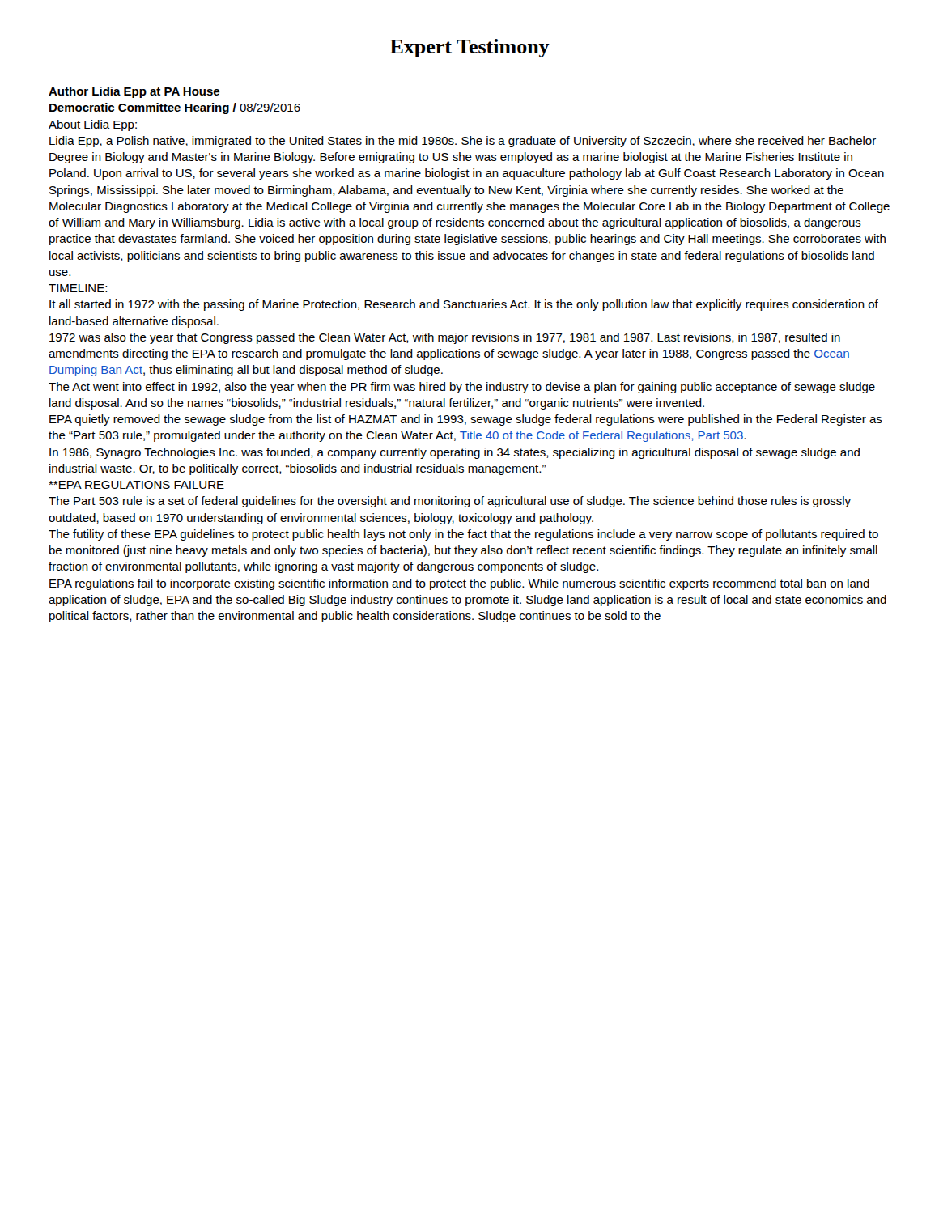Expert Testimony
Author Lidia Epp at PA House
Democratic Committee Hearing / 08/29/2016
About Lidia Epp:
Lidia Epp, a Polish native, immigrated to the United States in the mid 1980s. She is a graduate of University of Szczecin, where she received her Bachelor Degree in Biology and Master's in Marine Biology. Before emigrating to US she was employed as a marine biologist at the Marine Fisheries Institute in Poland. Upon arrival to US, for several years she worked as a marine biologist in an aquaculture pathology lab at Gulf Coast Research Laboratory in Ocean Springs, Mississippi. She later moved to Birmingham, Alabama, and eventually to New Kent, Virginia where she currently resides. She worked at the Molecular Diagnostics Laboratory at the Medical College of Virginia and currently she manages the Molecular Core Lab in the Biology Department of College of William and Mary in Williamsburg. Lidia is active with a local group of residents concerned about the agricultural application of biosolids, a dangerous practice that devastates farmland. She voiced her opposition during state legislative sessions, public hearings and City Hall meetings. She corroborates with local activists, politicians and scientists to bring public awareness to this issue and advocates for changes in state and federal regulations of biosolids land use.
TIMELINE:
It all started in 1972 with the passing of Marine Protection, Research and Sanctuaries Act. It is the only pollution law that explicitly requires consideration of land-based alternative disposal.
1972 was also the year that Congress passed the Clean Water Act, with major revisions in 1977, 1981 and 1987. Last revisions, in 1987, resulted in amendments directing the EPA to research and promulgate the land applications of sewage sludge. A year later in 1988, Congress passed the Ocean Dumping Ban Act, thus eliminating all but land disposal method of sludge.
The Act went into effect in 1992, also the year when the PR firm was hired by the industry to devise a plan for gaining public acceptance of sewage sludge land disposal. And so the names “biosolids,” “industrial residuals,” “natural fertilizer,” and “organic nutrients” were invented.
EPA quietly removed the sewage sludge from the list of HAZMAT and in 1993, sewage sludge federal regulations were published in the Federal Register as the “Part 503 rule,” promulgated under the authority on the Clean Water Act, Title 40 of the Code of Federal Regulations, Part 503.
In 1986, Synagro Technologies Inc. was founded, a company currently operating in 34 states, specializing in agricultural disposal of sewage sludge and industrial waste. Or, to be politically correct, “biosolids and industrial residuals management.”
**EPA REGULATIONS FAILURE
The Part 503 rule is a set of federal guidelines for the oversight and monitoring of agricultural use of sludge. The science behind those rules is grossly outdated, based on 1970 understanding of environmental sciences, biology, toxicology and pathology.
The futility of these EPA guidelines to protect public health lays not only in the fact that the regulations include a very narrow scope of pollutants required to be monitored (just nine heavy metals and only two species of bacteria), but they also don’t reflect recent scientific findings. They regulate an infinitely small fraction of environmental pollutants, while ignoring a vast majority of dangerous components of sludge.
EPA regulations fail to incorporate existing scientific information and to protect the public. While numerous scientific experts recommend total ban on land application of sludge, EPA and the so-called Big Sludge industry continues to promote it. Sludge land application is a result of local and state economics and political factors, rather than the environmental and public health considerations. Sludge continues to be sold to the